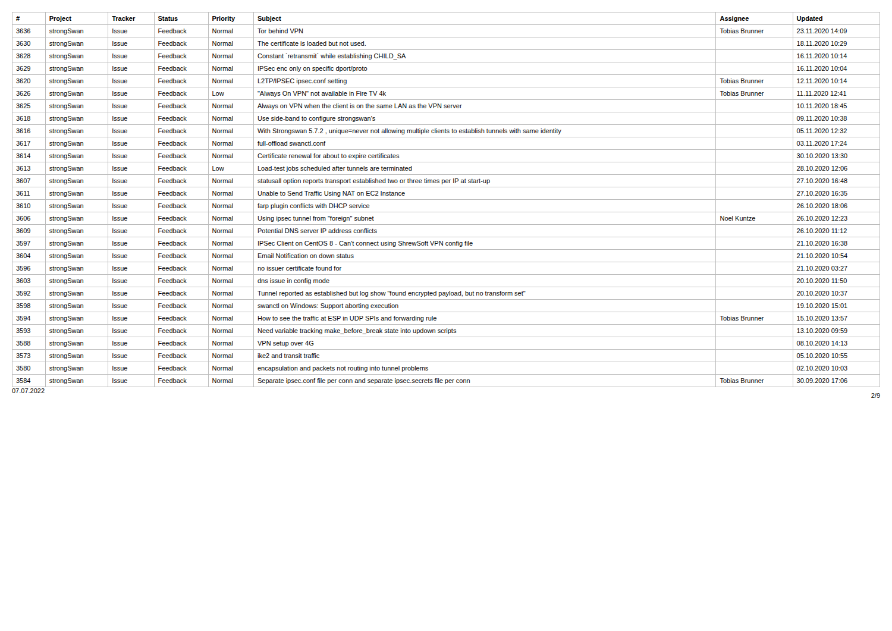| # | Project | Tracker | Status | Priority | Subject | Assignee | Updated |
| --- | --- | --- | --- | --- | --- | --- | --- |
| 3636 | strongSwan | Issue | Feedback | Normal | Tor behind VPN | Tobias Brunner | 23.11.2020 14:09 |
| 3630 | strongSwan | Issue | Feedback | Normal | The certificate is loaded but not used. | | 18.11.2020 10:29 |
| 3628 | strongSwan | Issue | Feedback | Normal | Constant `retransmit` while establishing CHILD_SA | | 16.11.2020 10:14 |
| 3629 | strongSwan | Issue | Feedback | Normal | IPSec enc only on specific dport/proto | | 16.11.2020 10:04 |
| 3620 | strongSwan | Issue | Feedback | Normal | L2TP/IPSEC ipsec.conf setting | Tobias Brunner | 12.11.2020 10:14 |
| 3626 | strongSwan | Issue | Feedback | Low | "Always On VPN" not available in Fire TV 4k | Tobias Brunner | 11.11.2020 12:41 |
| 3625 | strongSwan | Issue | Feedback | Normal | Always on VPN when the client is on the same LAN as the VPN server | | 10.11.2020 18:45 |
| 3618 | strongSwan | Issue | Feedback | Normal | Use side-band to configure strongswan's | | 09.11.2020 10:38 |
| 3616 | strongSwan | Issue | Feedback | Normal | With Strongswan 5.7.2 , unique=never not allowing multiple clients to establish tunnels with same identity | | 05.11.2020 12:32 |
| 3617 | strongSwan | Issue | Feedback | Normal | full-offload swanctl.conf | | 03.11.2020 17:24 |
| 3614 | strongSwan | Issue | Feedback | Normal | Certificate renewal for about to expire certificates | | 30.10.2020 13:30 |
| 3613 | strongSwan | Issue | Feedback | Low | Load-test jobs scheduled after tunnels are terminated | | 28.10.2020 12:06 |
| 3607 | strongSwan | Issue | Feedback | Normal | statusall option reports transport established two or three times per IP at start-up | | 27.10.2020 16:48 |
| 3611 | strongSwan | Issue | Feedback | Normal | Unable to Send Traffic Using NAT on EC2 Instance | | 27.10.2020 16:35 |
| 3610 | strongSwan | Issue | Feedback | Normal | farp plugin conflicts with DHCP service | | 26.10.2020 18:06 |
| 3606 | strongSwan | Issue | Feedback | Normal | Using ipsec tunnel from "foreign" subnet | Noel Kuntze | 26.10.2020 12:23 |
| 3609 | strongSwan | Issue | Feedback | Normal | Potential DNS server IP address conflicts | | 26.10.2020 11:12 |
| 3597 | strongSwan | Issue | Feedback | Normal | IPSec Client on CentOS 8 - Can't connect using ShrewSoft VPN config file | | 21.10.2020 16:38 |
| 3604 | strongSwan | Issue | Feedback | Normal | Email Notification on down status | | 21.10.2020 10:54 |
| 3596 | strongSwan | Issue | Feedback | Normal | no issuer certificate found for | | 21.10.2020 03:27 |
| 3603 | strongSwan | Issue | Feedback | Normal | dns issue in config mode | | 20.10.2020 11:50 |
| 3592 | strongSwan | Issue | Feedback | Normal | Tunnel reported as established but log show "found encrypted payload, but no transform set" | | 20.10.2020 10:37 |
| 3598 | strongSwan | Issue | Feedback | Normal | swanctl on Windows: Support aborting execution | | 19.10.2020 15:01 |
| 3594 | strongSwan | Issue | Feedback | Normal | How to see the traffic at ESP in UDP SPIs and forwarding rule | Tobias Brunner | 15.10.2020 13:57 |
| 3593 | strongSwan | Issue | Feedback | Normal | Need variable tracking make_before_break state into updown scripts | | 13.10.2020 09:59 |
| 3588 | strongSwan | Issue | Feedback | Normal | VPN setup over 4G | | 08.10.2020 14:13 |
| 3573 | strongSwan | Issue | Feedback | Normal | ike2 and transit traffic | | 05.10.2020 10:55 |
| 3580 | strongSwan | Issue | Feedback | Normal | encapsulation and packets not routing into tunnel problems | | 02.10.2020 10:03 |
| 3584 | strongSwan | Issue | Feedback | Normal | Separate ipsec.conf file per conn and separate ipsec.secrets file per conn | Tobias Brunner | 30.09.2020 17:06 |
07.07.2022
2/9